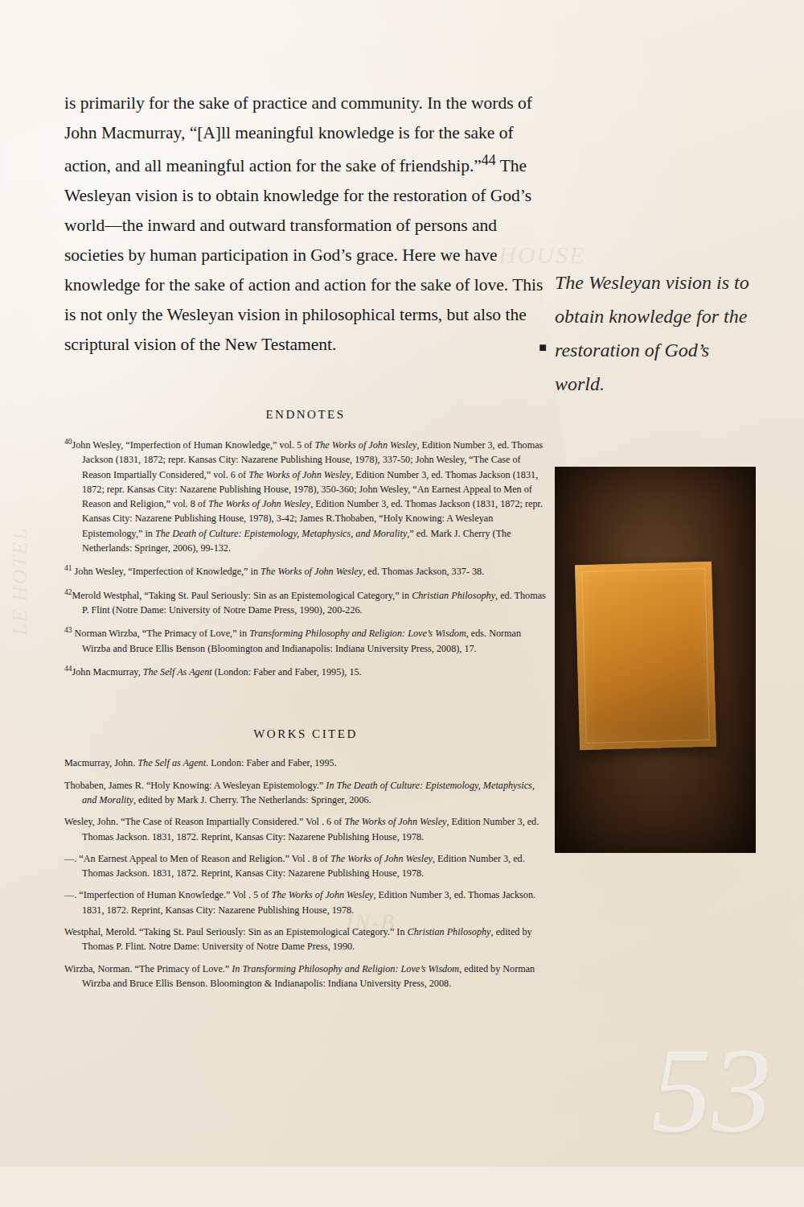LE HOTEL
HOUSE
IN-B
is primarily for the sake of practice and community. In the words of John Macmurray, “[A]ll meaningful knowledge is for the sake of action, and all meaningful action for the sake of friendship.”44 The Wesleyan vision is to obtain knowledge for the restoration of God’s world—the inward and outward transformation of persons and societies by human participation in God’s grace. Here we have knowledge for the sake of action and action for the sake of love. This is not only the Wesleyan vision in philosophical terms, but also the scriptural vision of the New Testament.■
Endnotes
40John Wesley, “Imperfection of Human Knowledge,” vol. 5 of The Works of John Wesley, Edition Number 3, ed. Thomas Jackson (1831, 1872; repr. Kansas City: Nazarene Publishing House, 1978), 337-50; John Wesley, “The Case of Reason Impartially Considered,” vol. 6 of The Works of John Wesley, Edition Number 3, ed. Thomas Jackson (1831, 1872; repr. Kansas City: Nazarene Publishing House, 1978), 350-360; John Wesley, “An Earnest Appeal to Men of Reason and Religion,” vol. 8 of The Works of John Wesley, Edition Number 3, ed. Thomas Jackson (1831, 1872; repr. Kansas City: Nazarene Publishing House, 1978), 3-42; James R.Thobaben, “Holy Knowing: A Wesleyan Epistemology,” in The Death of Culture: Epistemology, Metaphysics, and Morality,” ed. Mark J. Cherry (The Netherlands: Springer, 2006), 99-132.
41 John Wesley, “Imperfection of Knowledge,” in The Works of John Wesley, ed. Thomas Jackson, 337- 38.
42Merold Westphal, “Taking St. Paul Seriously: Sin as an Epistemological Category,” in Christian Philosophy, ed. Thomas P. Flint (Notre Dame: University of Notre Dame Press, 1990), 200-226.
43 Norman Wirzba, “The Primacy of Love,” in Transforming Philosophy and Religion: Love’s Wisdom, eds. Norman Wirzba and Bruce Ellis Benson (Bloomington and Indianapolis: Indiana University Press, 2008), 17.
44John Macmurray, The Self As Agent (London: Faber and Faber, 1995), 15.
Works Cited
Macmurray, John. The Self as Agent. London: Faber and Faber, 1995.
Thobaben, James R. “Holy Knowing: A Wesleyan Epistemology.” In The Death of Culture: Epistemology, Metaphysics, and Morality, edited by Mark J. Cherry. The Netherlands: Springer, 2006.
Wesley, John. “The Case of Reason Impartially Considered.” Vol . 6 of The Works of John Wesley, Edition Number 3, ed. Thomas Jackson. 1831, 1872. Reprint, Kansas City: Nazarene Publishing House, 1978.
—. “An Earnest Appeal to Men of Reason and Religion.” Vol . 8 of The Works of John Wesley, Edition Number 3, ed. Thomas Jackson. 1831, 1872. Reprint, Kansas City: Nazarene Publishing House, 1978.
—. “Imperfection of Human Knowledge.” Vol . 5 of The Works of John Wesley, Edition Number 3, ed. Thomas Jackson. 1831, 1872. Reprint, Kansas City: Nazarene Publishing House, 1978.
Westphal, Merold. “Taking St. Paul Seriously: Sin as an Epistemological Category.” In Christian Philosophy, edited by Thomas P. Flint. Notre Dame: University of Notre Dame Press, 1990.
Wirzba, Norman. “The Primacy of Love.” In Transforming Philosophy and Religion: Love’s Wisdom, edited by Norman Wirzba and Bruce Ellis Benson. Bloomington & Indianapolis: Indiana University Press, 2008.
The Wesleyan vision is to obtain knowledge for the restoration of God’s world.
53